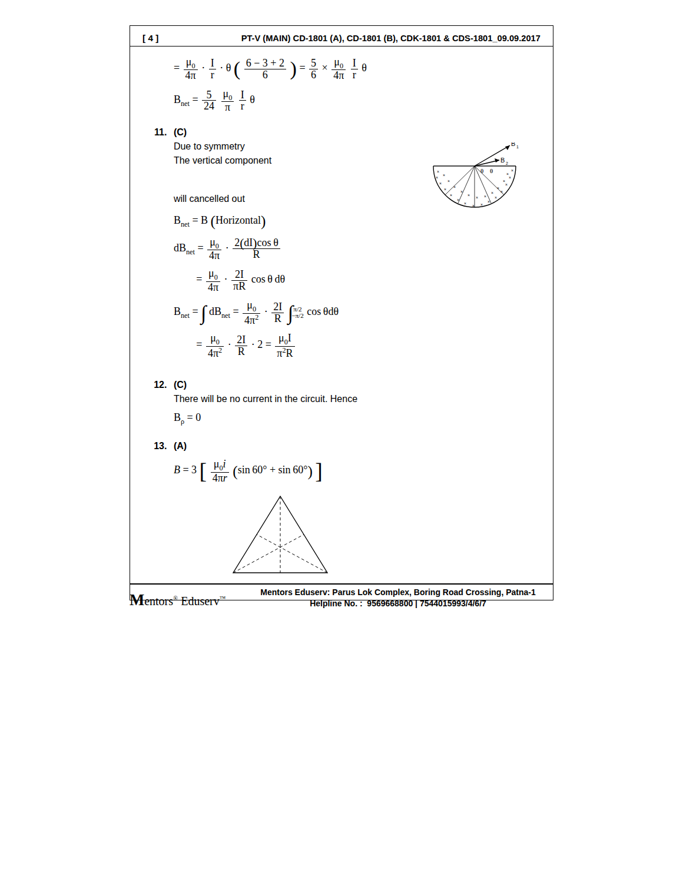[ 4 ]
PT-V (MAIN) CD-1801 (A), CD-1801 (B), CDK-1801 & CDS-1801_09.09.2017
= μ04π · Ir · θ ( 6 − 3 + 26 ) = 56 × μ04π Ir θ
Bnet = 524 μ0 π Ir θ
11.
(C)
Due to symmetry
The vertical component
will cancelled out
Bnet = B (Horizontal)
dBnet = μ04π · 2(dI) cos θ R
= μ04π · 2I πR cos θ dθ
Bnet = ∫ dBnet = μ04π2 · 2I R ∫π/2−π/2 cos θdθ
= μ04π2 · 2I R · 2 = μ0I π2R
B 1 B 2 θ θ × × × × × × × × × × × × × × × × × × × × × × × × × ×
12.
(C)
There will be no current in the circuit. Hence
Bρ = 0
13.
(A)
B = 3 [ μ0i 4πr (sin 60° + sin 60°) ]
Mentors® Eduserv™
Mentors Eduserv: Parus Lok Complex, Boring Road Crossing, Patna-1
Helpline No. : 9569668800 | 7544015993/4/6/7